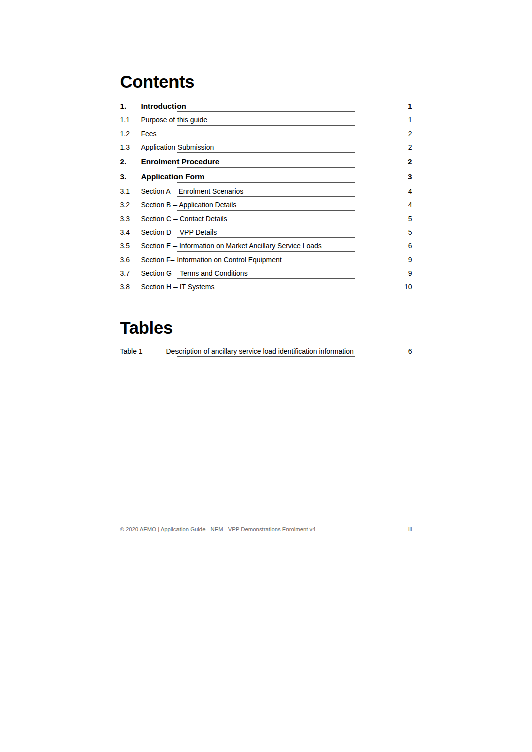Contents
| 1. | Introduction | 1 |
| 1.1 | Purpose of this guide | 1 |
| 1.2 | Fees | 2 |
| 1.3 | Application Submission | 2 |
| 2. | Enrolment Procedure | 2 |
| 3. | Application Form | 3 |
| 3.1 | Section A – Enrolment Scenarios | 4 |
| 3.2 | Section B – Application Details | 4 |
| 3.3 | Section C – Contact Details | 5 |
| 3.4 | Section D – VPP Details | 5 |
| 3.5 | Section E – Information on Market Ancillary Service Loads | 6 |
| 3.6 | Section F– Information on Control Equipment | 9 |
| 3.7 | Section G – Terms and Conditions | 9 |
| 3.8 | Section H – IT Systems | 10 |
Tables
| Table 1 | Description of ancillary service load identification information | 6 |
© 2020 AEMO | Application Guide - NEM - VPP Demonstrations Enrolment v4 iii